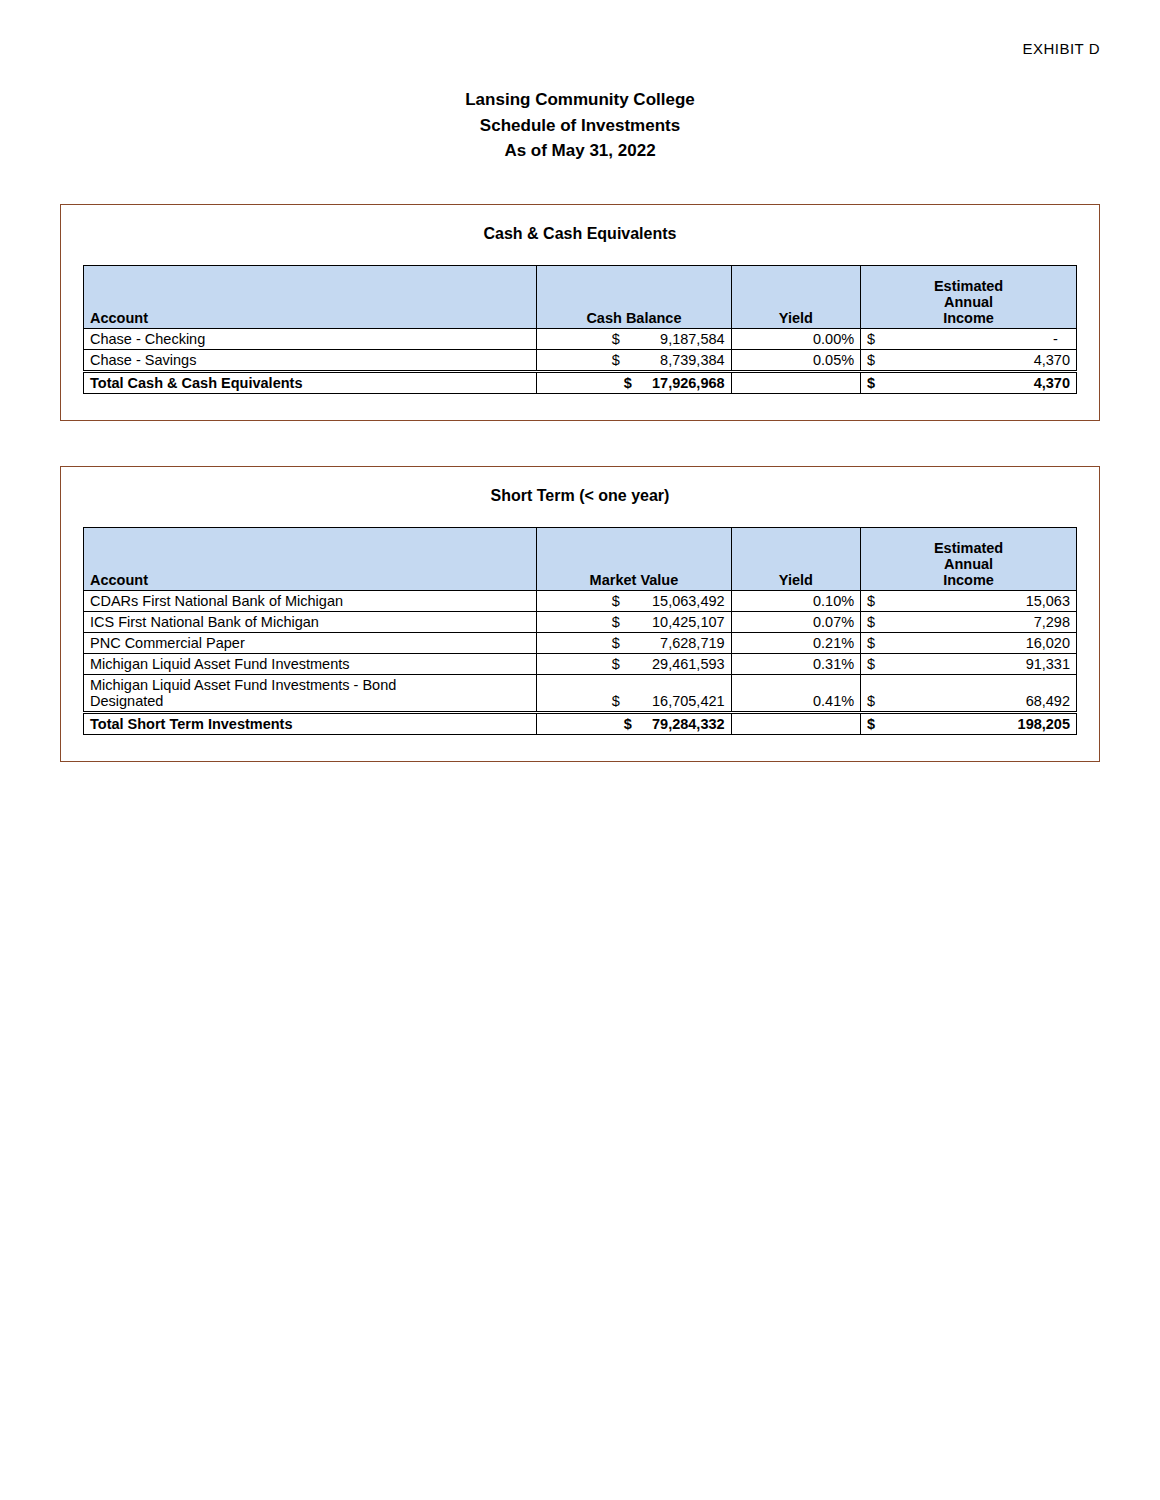EXHIBIT D
Lansing Community College
Schedule of Investments
As of May 31, 2022
Cash & Cash Equivalents
| Account | Cash Balance | Yield | Estimated Annual Income |
| --- | --- | --- | --- |
| Chase - Checking | $ 9,187,584 | 0.00% | $ | - |
| Chase - Savings | $ 8,739,384 | 0.05% | $ | 4,370 |
| Total Cash & Cash Equivalents | $ 17,926,968 | | $ | 4,370 |
Short Term (< one year)
| Account | Market Value | Yield | Estimated Annual Income |
| --- | --- | --- | --- |
| CDARs First National Bank of Michigan | $ 15,063,492 | 0.10% | $ | 15,063 |
| ICS First National Bank of Michigan | $ 10,425,107 | 0.07% | $ | 7,298 |
| PNC Commercial Paper | $ 7,628,719 | 0.21% | $ | 16,020 |
| Michigan Liquid Asset Fund Investments | $ 29,461,593 | 0.31% | $ | 91,331 |
| Michigan Liquid Asset Fund Investments - Bond Designated | $ 16,705,421 | 0.41% | $ | 68,492 |
| Total Short Term Investments | $ 79,284,332 | | $ | 198,205 |